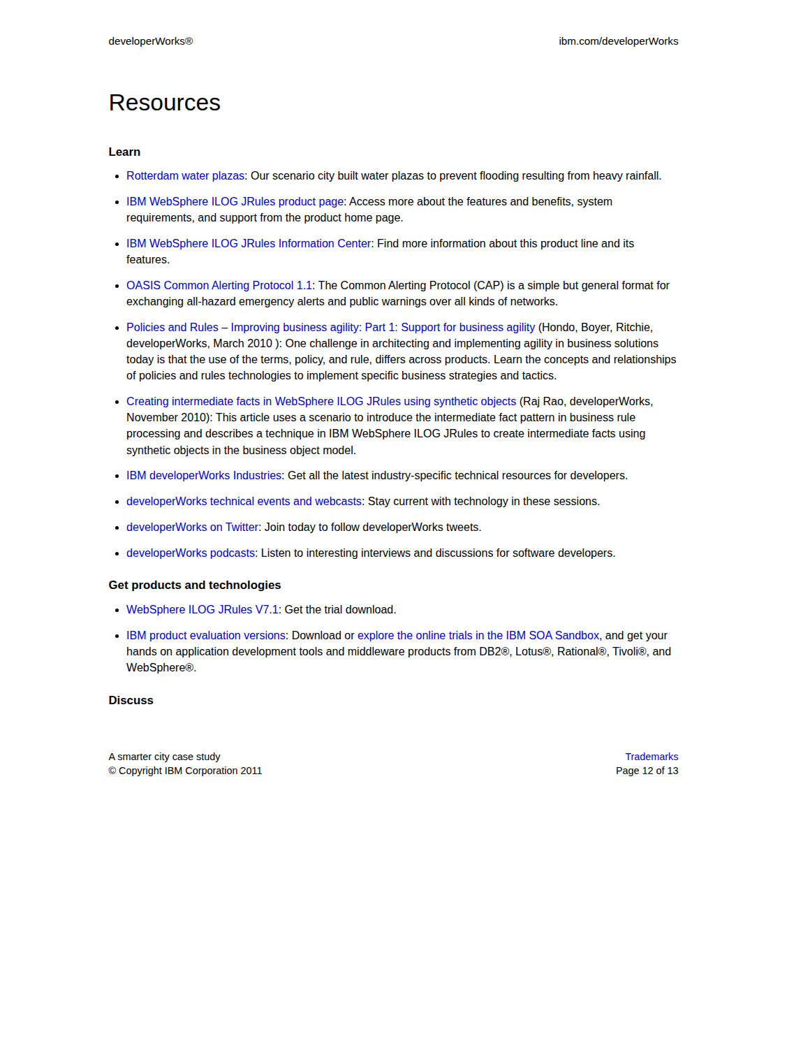developerWorks® ibm.com/developerWorks
Resources
Learn
Rotterdam water plazas: Our scenario city built water plazas to prevent flooding resulting from heavy rainfall.
IBM WebSphere ILOG JRules product page: Access more about the features and benefits, system requirements, and support from the product home page.
IBM WebSphere ILOG JRules Information Center: Find more information about this product line and its features.
OASIS Common Alerting Protocol 1.1: The Common Alerting Protocol (CAP) is a simple but general format for exchanging all-hazard emergency alerts and public warnings over all kinds of networks.
Policies and Rules – Improving business agility: Part 1: Support for business agility (Hondo, Boyer, Ritchie, developerWorks, March 2010 ): One challenge in architecting and implementing agility in business solutions today is that the use of the terms, policy, and rule, differs across products. Learn the concepts and relationships of policies and rules technologies to implement specific business strategies and tactics.
Creating intermediate facts in WebSphere ILOG JRules using synthetic objects (Raj Rao, developerWorks, November 2010): This article uses a scenario to introduce the intermediate fact pattern in business rule processing and describes a technique in IBM WebSphere ILOG JRules to create intermediate facts using synthetic objects in the business object model.
IBM developerWorks Industries: Get all the latest industry-specific technical resources for developers.
developerWorks technical events and webcasts: Stay current with technology in these sessions.
developerWorks on Twitter: Join today to follow developerWorks tweets.
developerWorks podcasts: Listen to interesting interviews and discussions for software developers.
Get products and technologies
WebSphere ILOG JRules V7.1: Get the trial download.
IBM product evaluation versions: Download or explore the online trials in the IBM SOA Sandbox, and get your hands on application development tools and middleware products from DB2®, Lotus®, Rational®, Tivoli®, and WebSphere®.
Discuss
A smarter city case study
© Copyright IBM Corporation 2011
Trademarks
Page 12 of 13